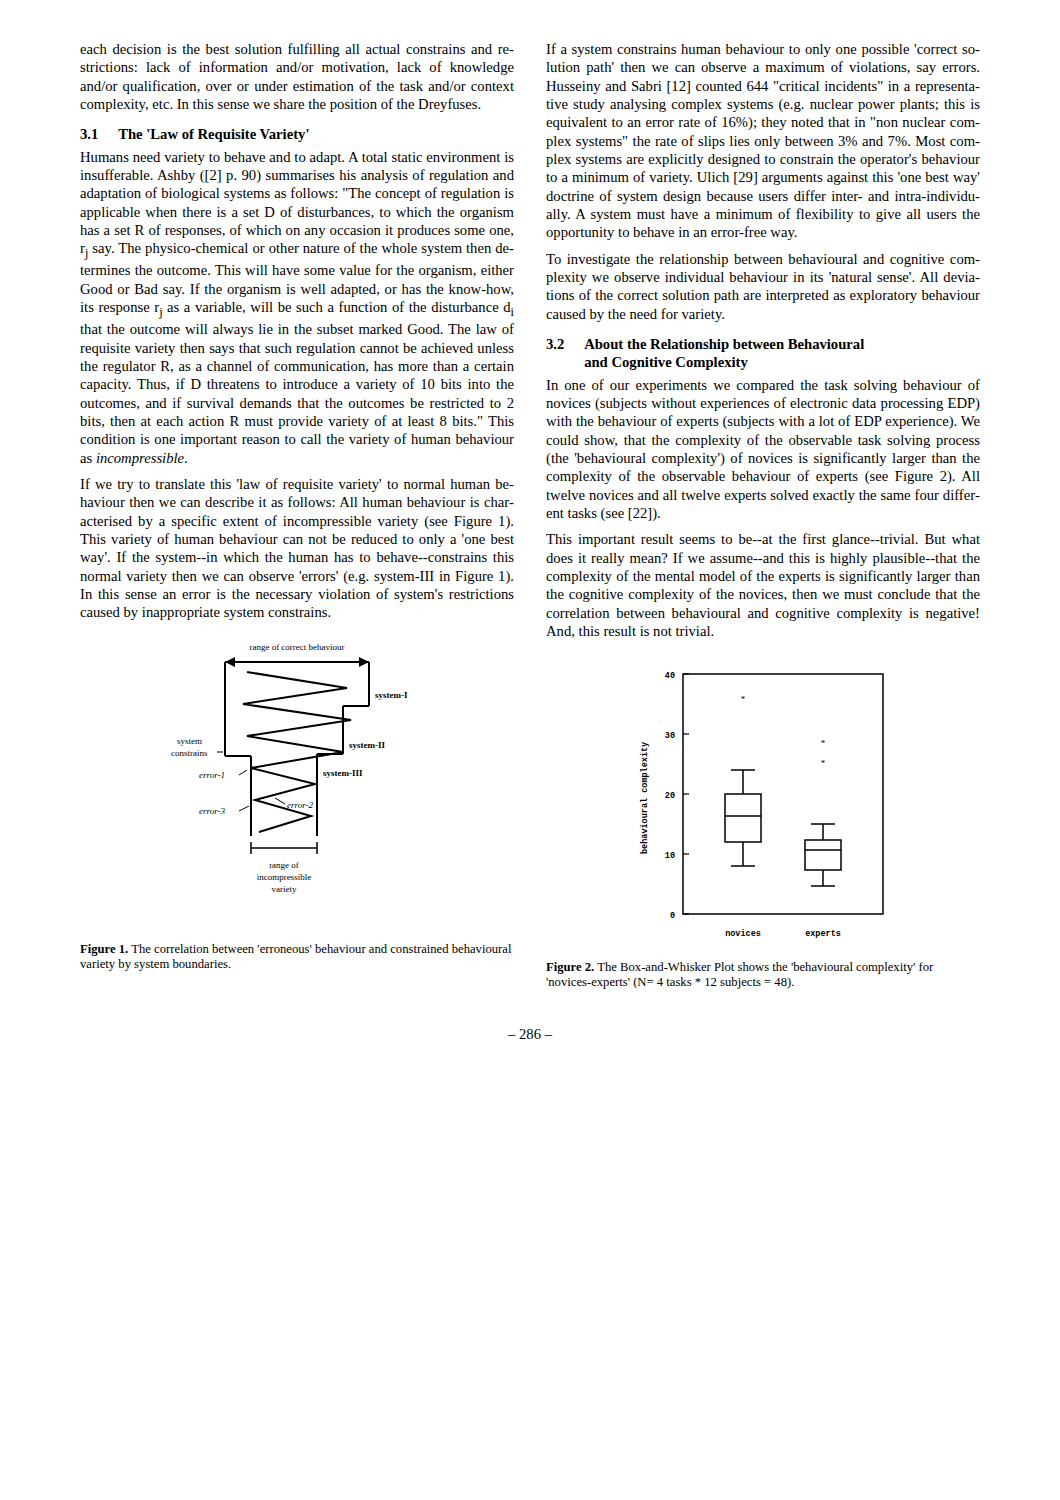each decision is the best solution fulfilling all actual constrains and restrictions: lack of information and/or motivation, lack of knowledge and/or qualification, over or under estimation of the task and/or context complexity, etc. In this sense we share the position of the Dreyfuses.
3.1 The 'Law of Requisite Variety'
Humans need variety to behave and to adapt. A total static environment is insufferable. Ashby ([2] p. 90) summarises his analysis of regulation and adaptation of biological systems as follows: "The concept of regulation is applicable when there is a set D of disturbances, to which the organism has a set R of responses, of which on any occasion it produces some one, rj say. The physico-chemical or other nature of the whole system then determines the outcome. This will have some value for the organism, either Good or Bad say. If the organism is well adapted, or has the know-how, its response rj as a variable, will be such a function of the disturbance di that the outcome will always lie in the subset marked Good. The law of requisite variety then says that such regulation cannot be achieved unless the regulator R, as a channel of communication, has more than a certain capacity. Thus, if D threatens to introduce a variety of 10 bits into the outcomes, and if survival demands that the outcomes be restricted to 2 bits, then at each action R must provide variety of at least 8 bits." This condition is one important reason to call the variety of human behaviour as incompressible.
If we try to translate this 'law of requisite variety' to normal human behaviour then we can describe it as follows: All human behaviour is characterised by a specific extent of incompressible variety (see Figure 1). This variety of human behaviour can not be reduced to only a 'one best way'. If the system--in which the human has to behave--constrains this normal variety then we can observe 'errors' (e.g. system-III in Figure 1). In this sense an error is the necessary violation of system's restrictions caused by inappropriate system constrains.
range of correct behaviour system-I system-II system-III system constrains error-1 error-2 error-3 range of incompressible variety
Figure 1. The correlation between 'erroneous' behaviour and constrained behavioural variety by system boundaries.
If a system constrains human behaviour to only one possible 'correct solution path' then we can observe a maximum of violations, say errors. Husseiny and Sabri [12] counted 644 "critical incidents" in a representative study analysing complex systems (e.g. nuclear power plants; this is equivalent to an error rate of 16%); they noted that in "non nuclear complex systems" the rate of slips lies only between 3% and 7%. Most complex systems are explicitly designed to constrain the operator's behaviour to a minimum of variety. Ulich [29] arguments against this 'one best way' doctrine of system design because users differ inter- and intra-individually. A system must have a minimum of flexibility to give all users the opportunity to behave in an error-free way.
To investigate the relationship between behavioural and cognitive complexity we observe individual behaviour in its 'natural sense'. All deviations of the correct solution path are interpreted as exploratory behaviour caused by the need for variety.
3.2 About the Relationship between Behaviouraland Cognitive Complexity
In one of our experiments we compared the task solving behaviour of novices (subjects without experiences of electronic data processing EDP) with the behaviour of experts (subjects with a lot of EDP experience). We could show, that the complexity of the observable task solving process (the 'behavioural complexity') of novices is significantly larger than the complexity of the observable behaviour of experts (see Figure 2). All twelve novices and all twelve experts solved exactly the same four different tasks (see [22]).
This important result seems to be--at the first glance--trivial. But what does it really mean? If we assume--and this is highly plausible--that the complexity of the mental model of the experts is significantly larger than the cognitive complexity of the novices, then we must conclude that the correlation between behavioural and cognitive complexity is negative! And, this result is not trivial.
40 30 20 10 0 behavioural complexity * * * novices experts
Figure 2. The Box-and-Whisker Plot shows the 'behavioural complexity' for 'novices-experts' (N= 4 tasks * 12 subjects = 48).
– 286 –